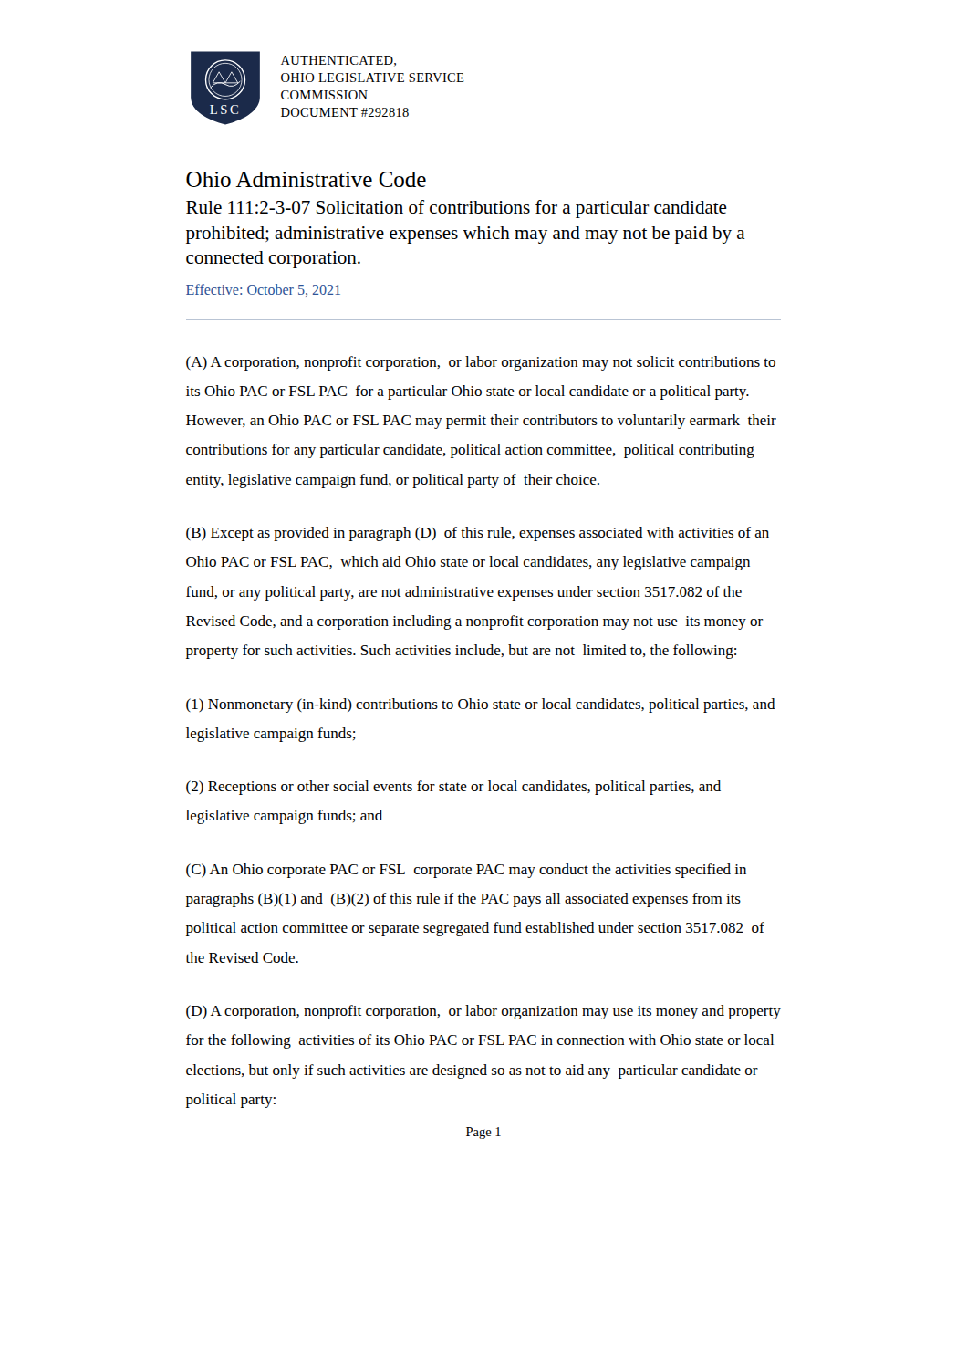LSC
Authenticated,
Ohio Legislative Service
Commission
Document #292818
Ohio Administrative Code
Rule 111:2-3-07 Solicitation of contributions for a particular candidate prohibited; administrative expenses which may and may not be paid by a connected corporation.
Effective: October 5, 2021
(A) A corporation, nonprofit corporation, or labor organization may not solicit contributions to its Ohio PAC or FSL PAC for a particular Ohio state or local candidate or a political party. However, an Ohio PAC or FSL PAC may permit their contributors to voluntarily earmark their contributions for any particular candidate, political action committee, political contributing entity, legislative campaign fund, or political party of their choice.
(B) Except as provided in paragraph (D) of this rule, expenses associated with activities of an Ohio PAC or FSL PAC, which aid Ohio state or local candidates, any legislative campaign fund, or any political party, are not administrative expenses under section 3517.082 of the Revised Code, and a corporation including a nonprofit corporation may not use its money or property for such activities. Such activities include, but are not limited to, the following:
(1) Nonmonetary (in-kind) contributions to Ohio state or local candidates, political parties, and legislative campaign funds;
(2) Receptions or other social events for state or local candidates, political parties, and legislative campaign funds; and
(C) An Ohio corporate PAC or FSL corporate PAC may conduct the activities specified in paragraphs (B)(1) and (B)(2) of this rule if the PAC pays all associated expenses from its political action committee or separate segregated fund established under section 3517.082 of the Revised Code.
(D) A corporation, nonprofit corporation, or labor organization may use its money and property for the following activities of its Ohio PAC or FSL PAC in connection with Ohio state or local elections, but only if such activities are designed so as not to aid any particular candidate or political party:
Page 1